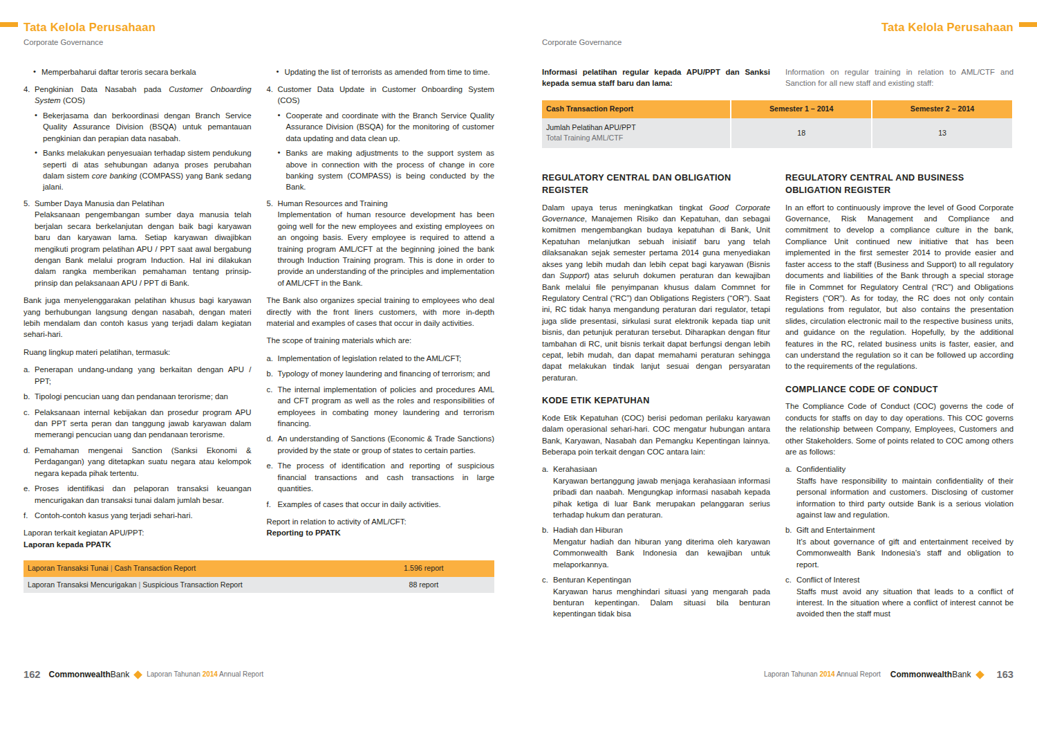Tata Kelola Perusahaan
Corporate Governance
Memperbaharui daftar teroris secara berkala
Pengkinian Data Nasabah pada Customer Onboarding System (COS)
Bekerjasama dan berkoordinasi dengan Branch Service Quality Assurance Division (BSQA) untuk pemantauan pengkinian dan perapian data nasabah.
Banks melakukan penyesuaian terhadap sistem pendukung seperti di atas sehubungan adanya proses perubahan dalam sistem core banking (COMPASS) yang Bank sedang jalani.
Sumber Daya Manusia dan Pelatihan
Pelaksanaan pengembangan sumber daya manusia telah berjalan secara berkelanjutan dengan baik bagi karyawan baru dan karyawan lama. Setiap karyawan diwajibkan mengikuti program pelatihan APU / PPT saat awal bergabung dengan Bank melalui program Induction. Hal ini dilakukan dalam rangka memberikan pemahaman tentang prinsip-prinsip dan pelaksanaan APU / PPT di Bank.
Bank juga menyelenggarakan pelatihan khusus bagi karyawan yang berhubungan langsung dengan nasabah, dengan materi lebih mendalam dan contoh kasus yang terjadi dalam kegiatan sehari-hari.
Ruang lingkup materi pelatihan, termasuk:
Penerapan undang-undang yang berkaitan dengan APU / PPT;
Tipologi pencucian uang dan pendanaan terorisme; dan
Pelaksanaan internal kebijakan dan prosedur program APU dan PPT serta peran dan tanggung jawab karyawan dalam memerangi pencucian uang dan pendanaan terorisme.
Pemahaman mengenai Sanction (Sanksi Ekonomi & Perdagangan) yang ditetapkan suatu negara atau kelompok negara kepada pihak tertentu.
Proses identifikasi dan pelaporan transaksi keuangan mencurigakan dan transaksi tunai dalam jumlah besar.
Contoh-contoh kasus yang terjadi sehari-hari.
Laporan terkait kegiatan APU/PPT:
Laporan kepada PPATK
Updating the list of terrorists as amended from time to time.
Customer Data Update in Customer Onboarding System (COS)
Cooperate and coordinate with the Branch Service Quality Assurance Division (BSQA) for the monitoring of customer data updating and data clean up.
Banks are making adjustments to the support system as above in connection with the process of change in core banking system (COMPASS) is being conducted by the Bank.
Human Resources and Training
Implementation of human resource development has been going well for the new employees and existing employees on an ongoing basis. Every employee is required to attend a training program AML/CFT at the beginning joined the bank through Induction Training program. This is done in order to provide an understanding of the principles and implementation of AML/CFT in the Bank.
The Bank also organizes special training to employees who deal directly with the front liners customers, with more in-depth material and examples of cases that occur in daily activities.
The scope of training materials which are:
Implementation of legislation related to the AML/CFT;
Typology of money laundering and financing of terrorism; and
The internal implementation of policies and procedures AML and CFT program as well as the roles and responsibilities of employees in combating money laundering and terrorism financing.
An understanding of Sanctions (Economic & Trade Sanctions) provided by the state or group of states to certain parties.
The process of identification and reporting of suspicious financial transactions and cash transactions in large quantities.
Examples of cases that occur in daily activities.
Report in relation to activity of AML/CFT:
Reporting to PPATK
| Laporan Transaksi Tunai / Cash Transaction Report | 1.596 report |
| Laporan Transaksi Mencurigakan / Suspicious Transaction Report | 88 report |
162 CommonwealthBank Laporan Tahunan 2014 Annual Report
Tata Kelola Perusahaan
Corporate Governance
Informasi pelatihan regular kepada APU/PPT dan Sanksi kepada semua staff baru dan lama:
Information on regular training in relation to AML/CTF and Sanction for all new staff and existing staff:
| Cash Transaction Report | Semester 1 – 2014 | Semester 2 – 2014 |
| --- | --- | --- |
| Jumlah Pelatihan APU/PPT Total Training AML/CTF | 18 | 13 |
REGULATORY CENTRAL DAN OBLIGATION REGISTER
Dalam upaya terus meningkatkan tingkat Good Corporate Governance, Manajemen Risiko dan Kepatuhan, dan sebagai komitmen mengembangkan budaya kepatuhan di Bank, Unit Kepatuhan melanjutkan sebuah inisiatif baru yang telah dilaksanakan sejak semester pertama 2014 guna menyediakan akses yang lebih mudah dan lebih cepat bagi karyawan (Bisnis dan Support) atas seluruh dokumen peraturan dan kewajiban Bank melalui file penyimpanan khusus dalam Commnet for Regulatory Central (“RC”) dan Obligations Registers (“OR”). Saat ini, RC tidak hanya mengandung peraturan dari regulator, tetapi juga slide presentasi, sirkulasi surat elektronik kepada tiap unit bisnis, dan petunjuk peraturan tersebut. Diharapkan dengan fitur tambahan di RC, unit bisnis terkait dapat berfungsi dengan lebih cepat, lebih mudah, dan dapat memahami peraturan sehingga dapat melakukan tindak lanjut sesuai dengan persyaratan peraturan.
KODE ETIK KEPATUHAN
Kode Etik Kepatuhan (COC) berisi pedoman perilaku karyawan dalam operasional sehari-hari. COC mengatur hubungan antara Bank, Karyawan, Nasabah dan Pemangku Kepentingan lainnya. Beberapa poin terkait dengan COC antara lain:
Kerahasiaan
Karyawan bertanggung jawab menjaga kerahasiaan informasi pribadi dan naabah. Mengungkap informasi nasabah kepada pihak ketiga di luar Bank merupakan pelanggaran serius terhadap hukum dan peraturan.
Hadiah dan Hiburan
Mengatur hadiah dan hiburan yang diterima oleh karyawan Commonwealth Bank Indonesia dan kewajiban untuk melaporkannya.
Benturan Kepentingan
Karyawan harus menghindari situasi yang mengarah pada benturan kepentingan. Dalam situasi bila benturan kepentingan tidak bisa
REGULATORY CENTRAL AND BUSINESS OBLIGATION REGISTER
In an effort to continuously improve the level of Good Corporate Governance, Risk Management and Compliance and commitment to develop a compliance culture in the bank, Compliance Unit continued new initiative that has been implemented in the first semester 2014 to provide easier and faster access to the staff (Business and Support) to all regulatory documents and liabilities of the Bank through a special storage file in Commnet for Regulatory Central (“RC”) and Obligations Registers (“OR”). As for today, the RC does not only contain regulations from regulator, but also contains the presentation slides, circulation electronic mail to the respective business units, and guidance on the regulation. Hopefully, by the additional features in the RC, related business units is faster, easier, and can understand the regulation so it can be followed up according to the requirements of the regulations.
COMPLIANCE CODE OF CONDUCT
The Compliance Code of Conduct (COC) governs the code of conducts for staffs on day to day operations. This COC governs the relationship between Company, Employees, Customers and other Stakeholders. Some of points related to COC among others are as follows:
Confidentiality
Staffs have responsibility to maintain confidentiality of their personal information and customers. Disclosing of customer information to third party outside Bank is a serious violation against law and regulation.
Gift and Entertainment
It’s about governance of gift and entertainment received by Commonwealth Bank Indonesia’s staff and obligation to report.
Conflict of Interest
Staffs must avoid any situation that leads to a conflict of interest. In the situation where a conflict of interest cannot be avoided then the staff must
Laporan Tahunan 2014 Annual Report CommonwealthBank 163